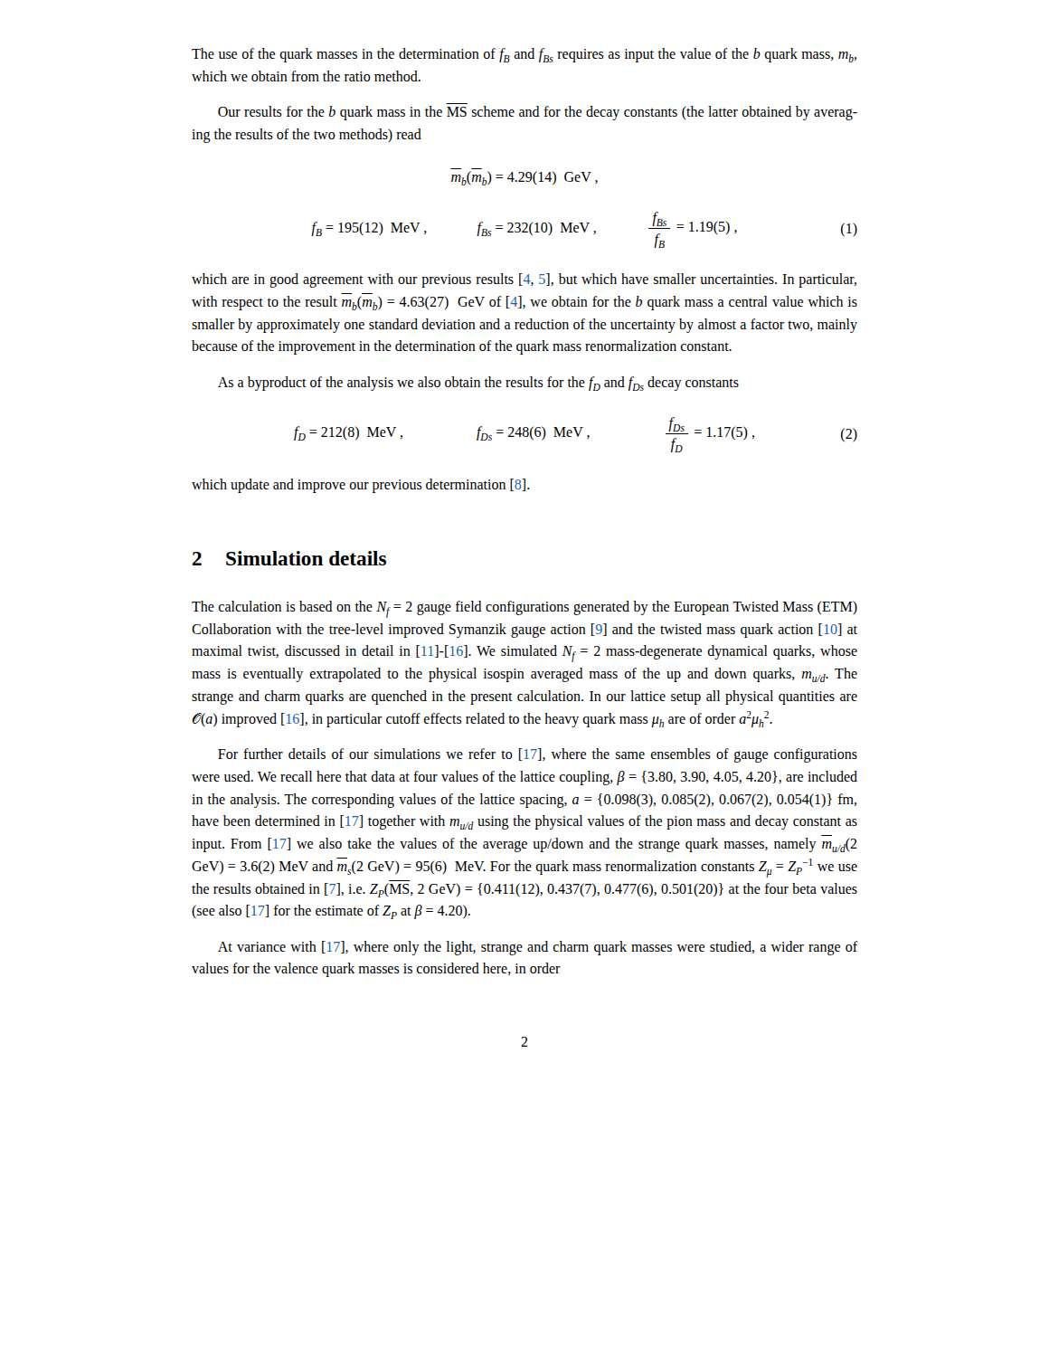The use of the quark masses in the determination of fB and fBs requires as input the value of the b quark mass, mb, which we obtain from the ratio method.
Our results for the b quark mass in the MS scheme and for the decay constants (the latter obtained by averaging the results of the two methods) read
mb(mb) = 4.29(14) GeV ,
fB = 195(12) MeV , fBs = 232(10) MeV , fBs fB = 1.19(5) , (1)
which are in good agreement with our previous results [4, 5], but which have smaller uncertainties. In particular, with respect to the result mb(mb) = 4.63(27) GeV of [4], we obtain for the b quark mass a central value which is smaller by approximately one standard deviation and a reduction of the uncertainty by almost a factor two, mainly because of the improvement in the determination of the quark mass renormalization constant.
As a byproduct of the analysis we also obtain the results for the fD and fDs decay constants
fD = 212(8) MeV , fDs = 248(6) MeV , fDs fD = 1.17(5) , (2)
which update and improve our previous determination [8].
2 Simulation details
The calculation is based on the Nf = 2 gauge field configurations generated by the European Twisted Mass (ETM) Collaboration with the tree-level improved Symanzik gauge action [9] and the twisted mass quark action [10] at maximal twist, discussed in detail in [11]-[16]. We simulated Nf = 2 mass-degenerate dynamical quarks, whose mass is eventually extrapolated to the physical isospin averaged mass of the up and down quarks, mu/d. The strange and charm quarks are quenched in the present calculation. In our lattice setup all physical quantities are 𝒪(a) improved [16], in particular cutoff effects related to the heavy quark mass μh are of order a2μh2.
For further details of our simulations we refer to [17], where the same ensembles of gauge configurations were used. We recall here that data at four values of the lattice coupling, β = {3.80, 3.90, 4.05, 4.20}, are included in the analysis. The corresponding values of the lattice spacing, a = {0.098(3), 0.085(2), 0.067(2), 0.054(1)} fm, have been determined in [17] together with mu/d using the physical values of the pion mass and decay constant as input. From [17] we also take the values of the average up/down and the strange quark masses, namely mu/d(2 GeV) = 3.6(2) MeV and ms(2 GeV) = 95(6) MeV. For the quark mass renormalization constants Zμ = ZP−1 we use the results obtained in [7], i.e. ZP(MS, 2 GeV) = {0.411(12), 0.437(7), 0.477(6), 0.501(20)} at the four beta values (see also [17] for the estimate of ZP at β = 4.20).
At variance with [17], where only the light, strange and charm quark masses were studied, a wider range of values for the valence quark masses is considered here, in order
2